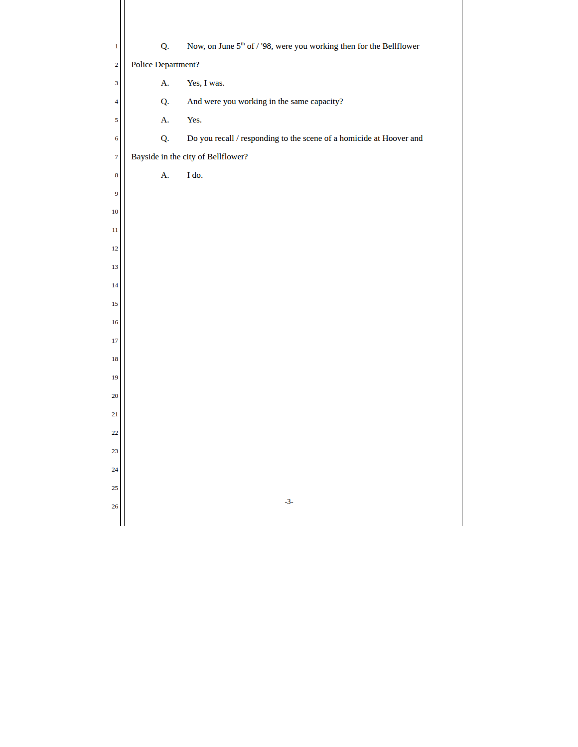1
2
3
4
5
6
7
8
9
10
11
12
13
14
15
16
17
18
19
20
21
22
23
24
25
26
Q. Now, on June 5th of / '98, were you working then for the Bellflower
Police Department?
A. Yes, I was.
Q. And were you working in the same capacity?
A. Yes.
Q. Do you recall / responding to the scene of a homicide at Hoover and
Bayside in the city of Bellflower?
A. I do.
-3-